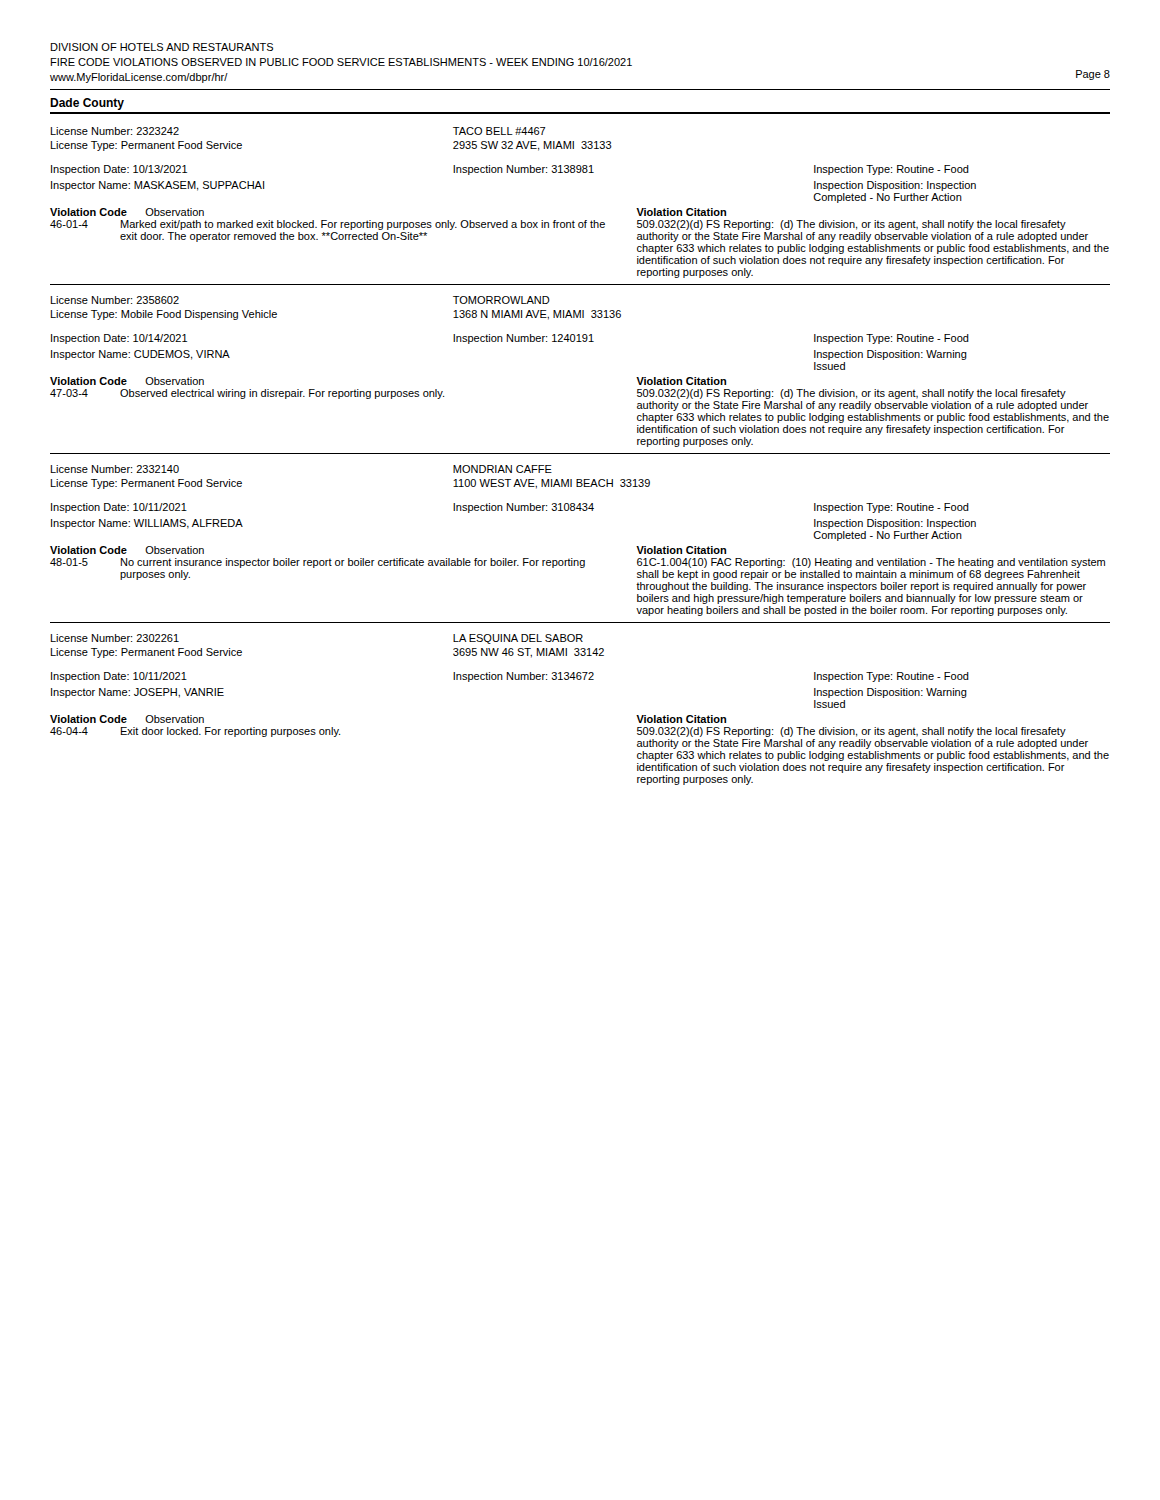DIVISION OF HOTELS AND RESTAURANTS
FIRE CODE VIOLATIONS OBSERVED IN PUBLIC FOOD SERVICE ESTABLISHMENTS - WEEK ENDING 10/16/2021
www.MyFloridaLicense.com/dbpr/hr/
Page 8
Dade County
| License Number: 2323242 | TACO BELL #4467 | |
| License Type: Permanent Food Service | 2935 SW 32 AVE, MIAMI 33133 | |
| Inspection Date: 10/13/2021 | Inspection Number: 3138981 | Inspection Type: Routine - Food | |
| Inspector Name: MASKASEM, SUPPACHAI | Inspection Disposition: Inspection Completed - No Further Action |
| Violation Code Observation | Violation Citation |
| / 46-01-4 / Marked exit/path to marked exit blocked. For reporting purposes only. Observed a box in front of the exit door. The operator removed the box. **Corrected On-Site** / | 509.032(2)(d) FS Reporting: (d) The division, or its agent, shall notify the local firesafety authority or the State Fire Marshal of any readily observable violation of a rule adopted under chapter 633 which relates to public lodging establishments or public food establishments, and the identification of such violation does not require any firesafety inspection certification. For reporting purposes only. |
| License Number: 2358602 | TOMORROWLAND | |
| License Type: Mobile Food Dispensing Vehicle | 1368 N MIAMI AVE, MIAMI 33136 | |
| Inspection Date: 10/14/2021 | Inspection Number: 1240191 | Inspection Type: Routine - Food |
| Inspector Name: CUDEMOS, VIRNA | Inspection Disposition: Warning Issued |
| Violation Code Observation | Violation Citation |
| / 47-03-4 / Observed electrical wiring in disrepair. For reporting purposes only. / | 509.032(2)(d) FS Reporting: (d) The division, or its agent, shall notify the local firesafety authority or the State Fire Marshal of any readily observable violation of a rule adopted under chapter 633 which relates to public lodging establishments or public food establishments, and the identification of such violation does not require any firesafety inspection certification. For reporting purposes only. |
| License Number: 2332140 | MONDRIAN CAFFE | |
| License Type: Permanent Food Service | 1100 WEST AVE, MIAMI BEACH 33139 | |
| Inspection Date: 10/11/2021 | Inspection Number: 3108434 | Inspection Type: Routine - Food |
| Inspector Name: WILLIAMS, ALFREDA | Inspection Disposition: Inspection Completed - No Further Action |
| Violation Code Observation | Violation Citation |
| / 48-01-5 / No current insurance inspector boiler report or boiler certificate available for boiler. For reporting purposes only. / | 61C-1.004(10) FAC Reporting: (10) Heating and ventilation - The heating and ventilation system shall be kept in good repair or be installed to maintain a minimum of 68 degrees Fahrenheit throughout the building. The insurance inspectors boiler report is required annually for power boilers and high pressure/high temperature boilers and biannually for low pressure steam or vapor heating boilers and shall be posted in the boiler room. For reporting purposes only. |
| License Number: 2302261 | LA ESQUINA DEL SABOR | |
| License Type: Permanent Food Service | 3695 NW 46 ST, MIAMI 33142 | |
| Inspection Date: 10/11/2021 | Inspection Number: 3134672 | Inspection Type: Routine - Food |
| Inspector Name: JOSEPH, VANRIE | Inspection Disposition: Warning Issued |
| Violation Code Observation | Violation Citation |
| / 46-04-4 / Exit door locked. For reporting purposes only. / | 509.032(2)(d) FS Reporting: (d) The division, or its agent, shall notify the local firesafety authority or the State Fire Marshal of any readily observable violation of a rule adopted under chapter 633 which relates to public lodging establishments or public food establishments, and the identification of such violation does not require any firesafety inspection certification. For reporting purposes only. |